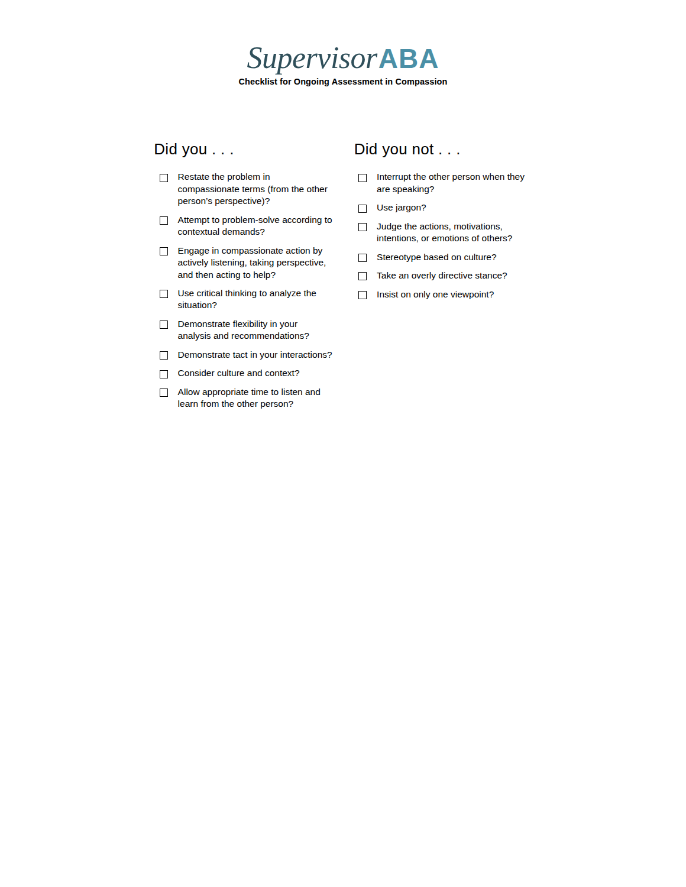Supervisor ABA
Checklist for Ongoing Assessment in Compassion
Did you . . .
Restate the problem in compassionate terms (from the other person’s perspective)?
Attempt to problem-solve according to contextual demands?
Engage in compassionate action by actively listening, taking perspective, and then acting to help?
Use critical thinking to analyze the situation?
Demonstrate flexibility in your analysis and recommendations?
Demonstrate tact in your interactions?
Consider culture and context?
Allow appropriate time to listen and learn from the other person?
Did you not . . .
Interrupt the other person when they are speaking?
Use jargon?
Judge the actions, motivations, intentions, or emotions of others?
Stereotype based on culture?
Take an overly directive stance?
Insist on only one viewpoint?